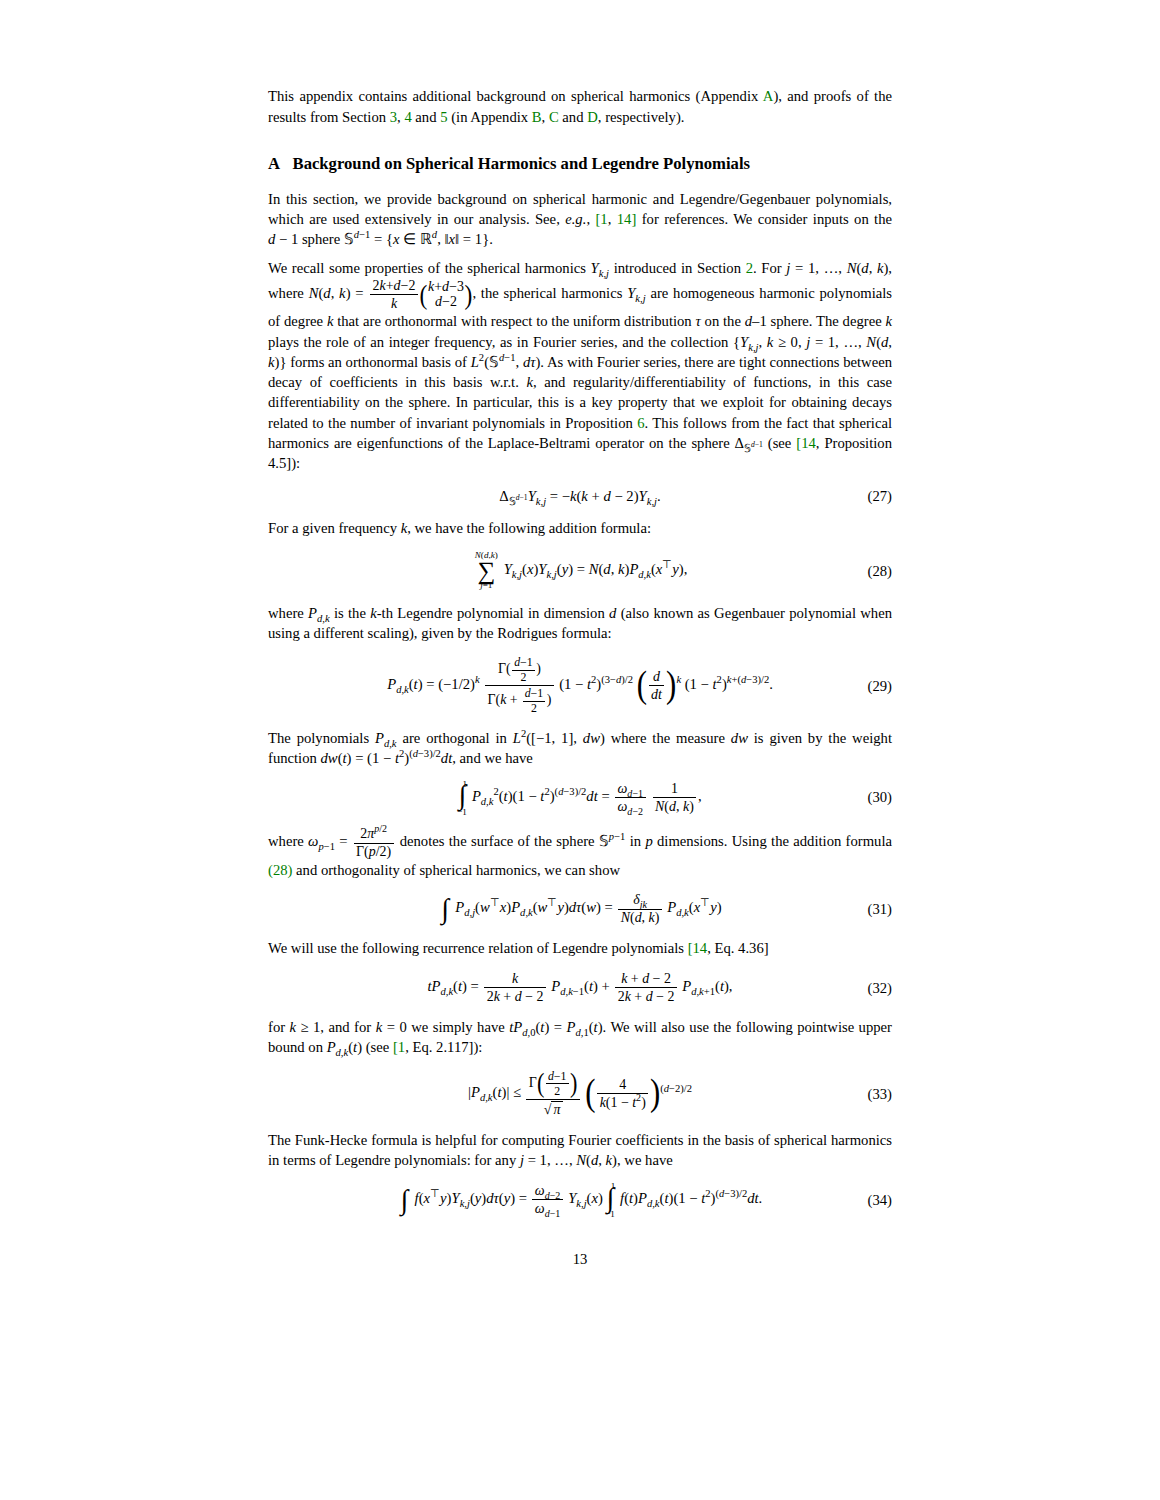This appendix contains additional background on spherical harmonics (Appendix A), and proofs of the results from Section 3, 4 and 5 (in Appendix B, C and D, respectively).
A Background on Spherical Harmonics and Legendre Polynomials
In this section, we provide background on spherical harmonic and Legendre/Gegenbauer polynomials, which are used extensively in our analysis. See, e.g., [1, 14] for references. We consider inputs on the d − 1 sphere 𝕊d−1 = {x ∈ ℝd, ‖x‖ = 1}.
We recall some properties of the spherical harmonics Yk,j introduced in Section 2. For j = 1, …, N(d, k), where N(d, k) = 2k+d−2 k(k+d−3 d−2), the spherical harmonics Yk,j are homogeneous harmonic polynomials of degree k that are orthonormal with respect to the uniform distribution τ on the d–1 sphere. The degree k plays the role of an integer frequency, as in Fourier series, and the collection {Yk,j, k ≥ 0, j = 1, …, N(d, k)} forms an orthonormal basis of L2(𝕊d−1, dτ). As with Fourier series, there are tight connections between decay of coefficients in this basis w.r.t. k, and regularity/differentiability of functions, in this case differentiability on the sphere. In particular, this is a key property that we exploit for obtaining decays related to the number of invariant polynomials in Proposition 6. This follows from the fact that spherical harmonics are eigenfunctions of the Laplace-Beltrami operator on the sphere Δ𝕊d−1 (see [14, Proposition 4.5]):
Δ𝕊d−1Yk,j = −k(k + d − 2)Yk,j. (27)
For a given frequency k, we have the following addition formula:
N(d,k)∑j=1 Yk,j(x)Yk,j(y) = N(d, k)Pd,k(x⊤y), (28)
where Pd,k is the k-th Legendre polynomial in dimension d (also known as Gegenbauer polynomial when using a different scaling), given by the Rodrigues formula:
Pd,k(t) = (−1/2)k Γ(d−12) Γ(k + d−12) (1 − t2)(3−d)/2 (ddt)k (1 − t2)k+(d−3)/2. (29)
The polynomials Pd,k are orthogonal in L2([−1, 1], dw) where the measure dw is given by the weight function dw(t) = (1 − t2)(d−3)/2dt, and we have
∫1−1 Pd,k2(t)(1 − t2)(d−3)/2dt = ωd−1 ωd−2 1 N(d, k), (30)
where ωp−1 = 2πp/2 Γ(p/2) denotes the surface of the sphere 𝕊p−1 in p dimensions. Using the addition formula (28) and orthogonality of spherical harmonics, we can show
∫ Pd,j(w⊤x)Pd,k(w⊤y)dτ(w) = δjk N(d, k) Pd,k(x⊤y) (31)
We will use the following recurrence relation of Legendre polynomials [14, Eq. 4.36]
tPd,k(t) = k 2k + d − 2 Pd,k−1(t) + k + d − 22k + d − 2 Pd,k+1(t), (32)
for k ≥ 1, and for k = 0 we simply have tPd,0(t) = Pd,1(t). We will also use the following pointwise upper bound on Pd,k(t) (see [1, Eq. 2.117]):
|Pd,k(t)| ≤ Γ(d−12)√π (4 k(1 − t2))(d−2)/2 (33)
The Funk-Hecke formula is helpful for computing Fourier coefficients in the basis of spherical harmonics in terms of Legendre polynomials: for any j = 1, …, N(d, k), we have
∫ f(x⊤y)Yk,j(y)dτ(y) = ωd−2 ωd−1 Yk,j(x) ∫1−1 f(t)Pd,k(t)(1 − t2)(d−3)/2dt. (34)
13